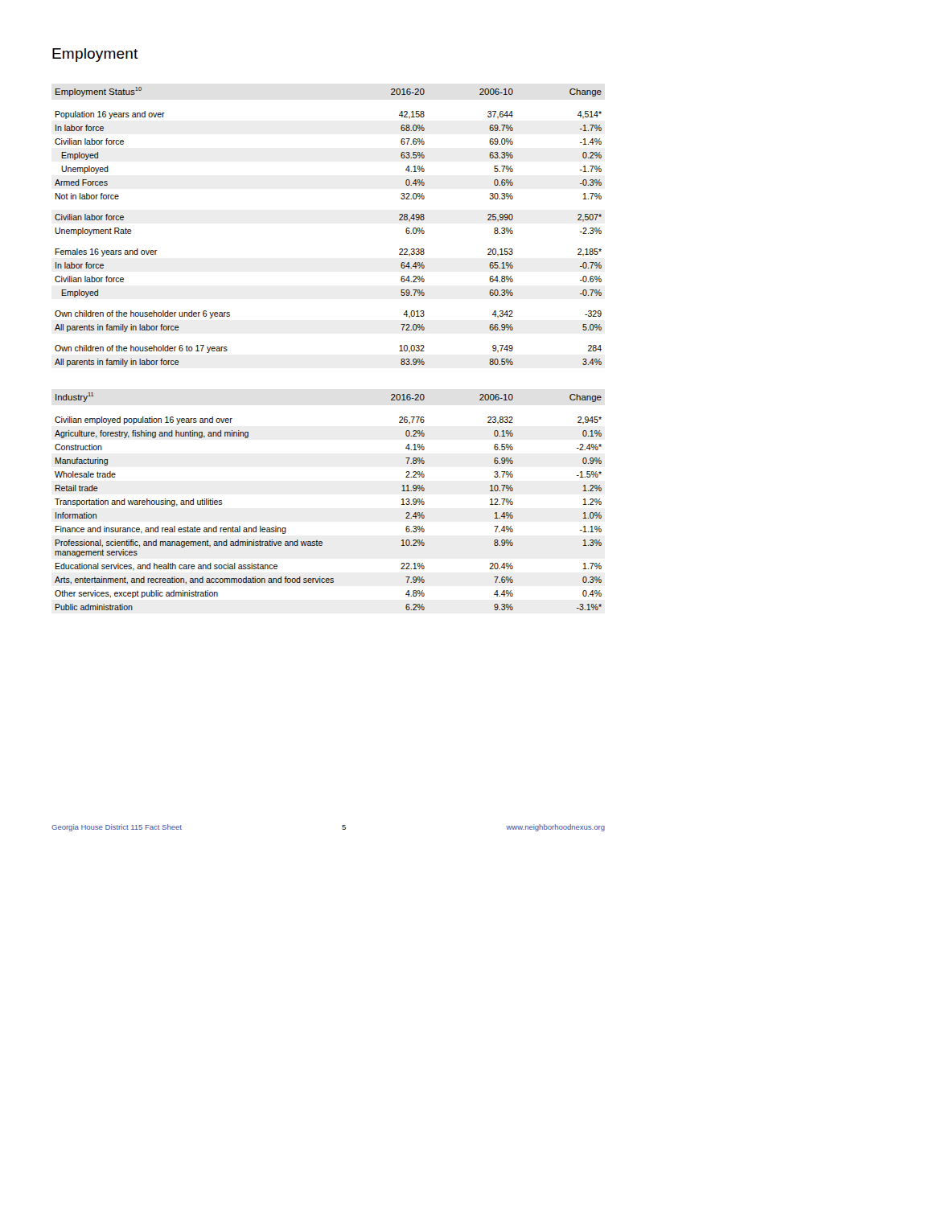Employment
| Employment Status 10 | 2016-20 | 2006-10 | Change |
| --- | --- | --- | --- |
| Population 16 years and over | 42,158 | 37,644 | 4,514* |
| In labor force | 68.0% | 69.7% | -1.7% |
| Civilian labor force | 67.6% | 69.0% | -1.4% |
| Employed | 63.5% | 63.3% | 0.2% |
| Unemployed | 4.1% | 5.7% | -1.7% |
| Armed Forces | 0.4% | 0.6% | -0.3% |
| Not in labor force | 32.0% | 30.3% | 1.7% |
| Civilian labor force | 28,498 | 25,990 | 2,507* |
| Unemployment Rate | 6.0% | 8.3% | -2.3% |
| Females 16 years and over | 22,338 | 20,153 | 2,185* |
| In labor force | 64.4% | 65.1% | -0.7% |
| Civilian labor force | 64.2% | 64.8% | -0.6% |
| Employed | 59.7% | 60.3% | -0.7% |
| Own children of the householder under 6 years | 4,013 | 4,342 | -329 |
| All parents in family in labor force | 72.0% | 66.9% | 5.0% |
| Own children of the householder 6 to 17 years | 10,032 | 9,749 | 284 |
| All parents in family in labor force | 83.9% | 80.5% | 3.4% |
| Industry 11 | 2016-20 | 2006-10 | Change |
| --- | --- | --- | --- |
| Civilian employed population 16 years and over | 26,776 | 23,832 | 2,945* |
| Agriculture, forestry, fishing and hunting, and mining | 0.2% | 0.1% | 0.1% |
| Construction | 4.1% | 6.5% | -2.4%* |
| Manufacturing | 7.8% | 6.9% | 0.9% |
| Wholesale trade | 2.2% | 3.7% | -1.5%* |
| Retail trade | 11.9% | 10.7% | 1.2% |
| Transportation and warehousing, and utilities | 13.9% | 12.7% | 1.2% |
| Information | 2.4% | 1.4% | 1.0% |
| Finance and insurance, and real estate and rental and leasing | 6.3% | 7.4% | -1.1% |
| Professional, scientific, and management, and administrative and waste management services | 10.2% | 8.9% | 1.3% |
| Educational services, and health care and social assistance | 22.1% | 20.4% | 1.7% |
| Arts, entertainment, and recreation, and accommodation and food services | 7.9% | 7.6% | 0.3% |
| Other services, except public administration | 4.8% | 4.4% | 0.4% |
| Public administration | 6.2% | 9.3% | -3.1%* |
Georgia House District 115 Fact Sheet 5 www.neighborhoodnexus.org